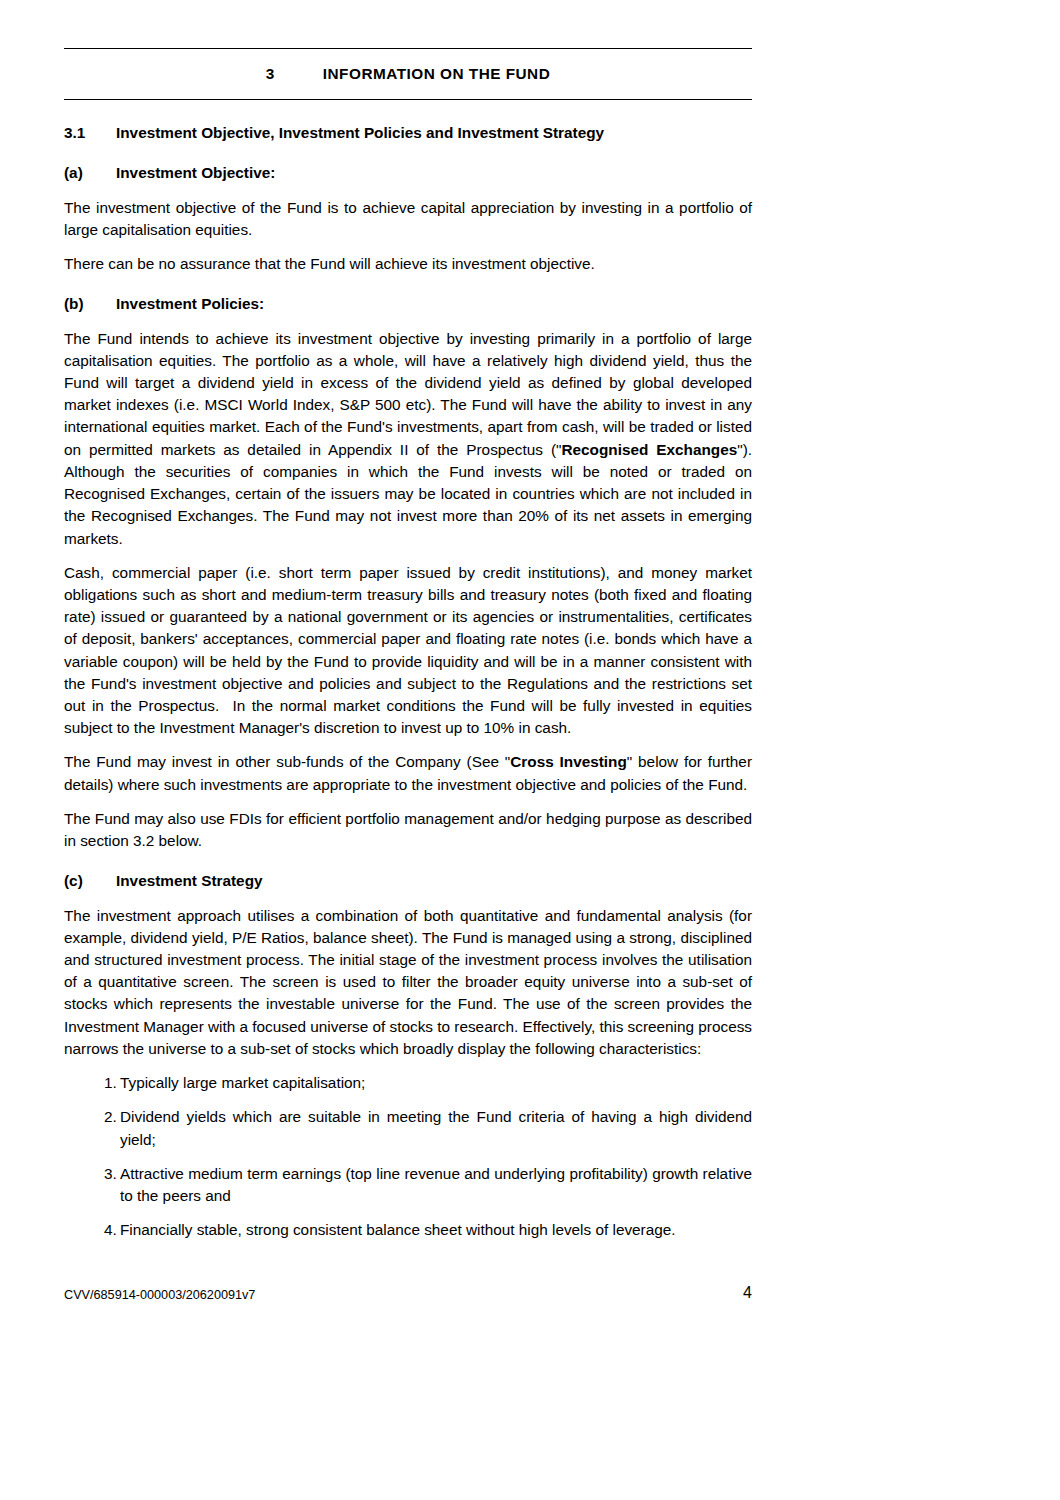3 INFORMATION ON THE FUND
3.1 Investment Objective, Investment Policies and Investment Strategy
(a) Investment Objective:
The investment objective of the Fund is to achieve capital appreciation by investing in a portfolio of large capitalisation equities.
There can be no assurance that the Fund will achieve its investment objective.
(b) Investment Policies:
The Fund intends to achieve its investment objective by investing primarily in a portfolio of large capitalisation equities. The portfolio as a whole, will have a relatively high dividend yield, thus the Fund will target a dividend yield in excess of the dividend yield as defined by global developed market indexes (i.e. MSCI World Index, S&P 500 etc). The Fund will have the ability to invest in any international equities market. Each of the Fund's investments, apart from cash, will be traded or listed on permitted markets as detailed in Appendix II of the Prospectus ("Recognised Exchanges"). Although the securities of companies in which the Fund invests will be noted or traded on Recognised Exchanges, certain of the issuers may be located in countries which are not included in the Recognised Exchanges. The Fund may not invest more than 20% of its net assets in emerging markets.
Cash, commercial paper (i.e. short term paper issued by credit institutions), and money market obligations such as short and medium-term treasury bills and treasury notes (both fixed and floating rate) issued or guaranteed by a national government or its agencies or instrumentalities, certificates of deposit, bankers' acceptances, commercial paper and floating rate notes (i.e. bonds which have a variable coupon) will be held by the Fund to provide liquidity and will be in a manner consistent with the Fund's investment objective and policies and subject to the Regulations and the restrictions set out in the Prospectus. In the normal market conditions the Fund will be fully invested in equities subject to the Investment Manager's discretion to invest up to 10% in cash.
The Fund may invest in other sub-funds of the Company (See "Cross Investing" below for further details) where such investments are appropriate to the investment objective and policies of the Fund.
The Fund may also use FDIs for efficient portfolio management and/or hedging purpose as described in section 3.2 below.
(c) Investment Strategy
The investment approach utilises a combination of both quantitative and fundamental analysis (for example, dividend yield, P/E Ratios, balance sheet). The Fund is managed using a strong, disciplined and structured investment process. The initial stage of the investment process involves the utilisation of a quantitative screen. The screen is used to filter the broader equity universe into a sub-set of stocks which represents the investable universe for the Fund. The use of the screen provides the Investment Manager with a focused universe of stocks to research. Effectively, this screening process narrows the universe to a sub-set of stocks which broadly display the following characteristics:
1. Typically large market capitalisation;
2. Dividend yields which are suitable in meeting the Fund criteria of having a high dividend yield;
3. Attractive medium term earnings (top line revenue and underlying profitability) growth relative to the peers and
4. Financially stable, strong consistent balance sheet without high levels of leverage.
CVV/685914-000003/20620091v7 4